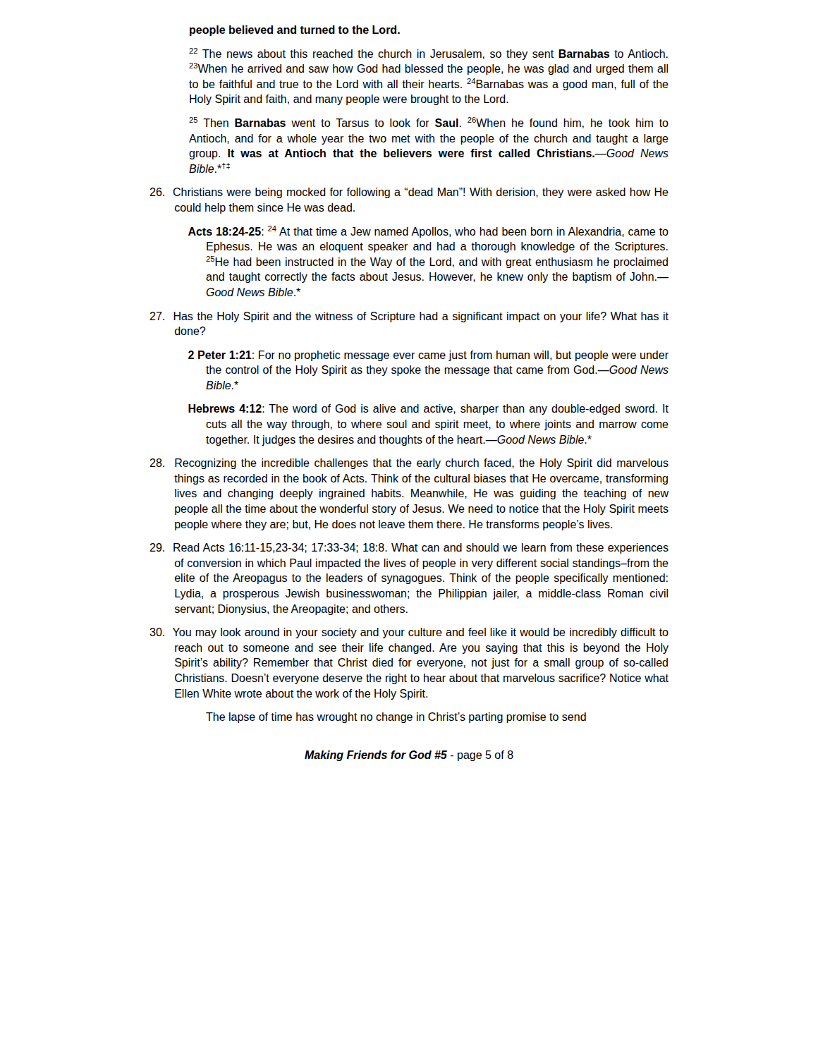people believed and turned to the Lord.
22 The news about this reached the church in Jerusalem, so they sent Barnabas to Antioch. 23When he arrived and saw how God had blessed the people, he was glad and urged them all to be faithful and true to the Lord with all their hearts. 24Barnabas was a good man, full of the Holy Spirit and faith, and many people were brought to the Lord.
25 Then Barnabas went to Tarsus to look for Saul. 26When he found him, he took him to Antioch, and for a whole year the two met with the people of the church and taught a large group. It was at Antioch that the believers were first called Christians.—Good News Bible.*†‡
26. Christians were being mocked for following a “dead Man”! With derision, they were asked how He could help them since He was dead.
Acts 18:24-25: 24 At that time a Jew named Apollos, who had been born in Alexandria, came to Ephesus. He was an eloquent speaker and had a thorough knowledge of the Scriptures. 25He had been instructed in the Way of the Lord, and with great enthusiasm he proclaimed and taught correctly the facts about Jesus. However, he knew only the baptism of John.—Good News Bible.*
27. Has the Holy Spirit and the witness of Scripture had a significant impact on your life? What has it done?
2 Peter 1:21: For no prophetic message ever came just from human will, but people were under the control of the Holy Spirit as they spoke the message that came from God.—Good News Bible.*
Hebrews 4:12: The word of God is alive and active, sharper than any double-edged sword. It cuts all the way through, to where soul and spirit meet, to where joints and marrow come together. It judges the desires and thoughts of the heart.—Good News Bible.*
28. Recognizing the incredible challenges that the early church faced, the Holy Spirit did marvelous things as recorded in the book of Acts. Think of the cultural biases that He overcame, transforming lives and changing deeply ingrained habits. Meanwhile, He was guiding the teaching of new people all the time about the wonderful story of Jesus. We need to notice that the Holy Spirit meets people where they are; but, He does not leave them there. He transforms people’s lives.
29. Read Acts 16:11-15,23-34; 17:33-34; 18:8. What can and should we learn from these experiences of conversion in which Paul impacted the lives of people in very different social standings–from the elite of the Areopagus to the leaders of synagogues. Think of the people specifically mentioned: Lydia, a prosperous Jewish businesswoman; the Philippian jailer, a middle-class Roman civil servant; Dionysius, the Areopagite; and others.
30. You may look around in your society and your culture and feel like it would be incredibly difficult to reach out to someone and see their life changed. Are you saying that this is beyond the Holy Spirit’s ability? Remember that Christ died for everyone, not just for a small group of so-called Christians. Doesn’t everyone deserve the right to hear about that marvelous sacrifice? Notice what Ellen White wrote about the work of the Holy Spirit.
The lapse of time has wrought no change in Christ’s parting promise to send
Making Friends for God #5 - page 5 of 8